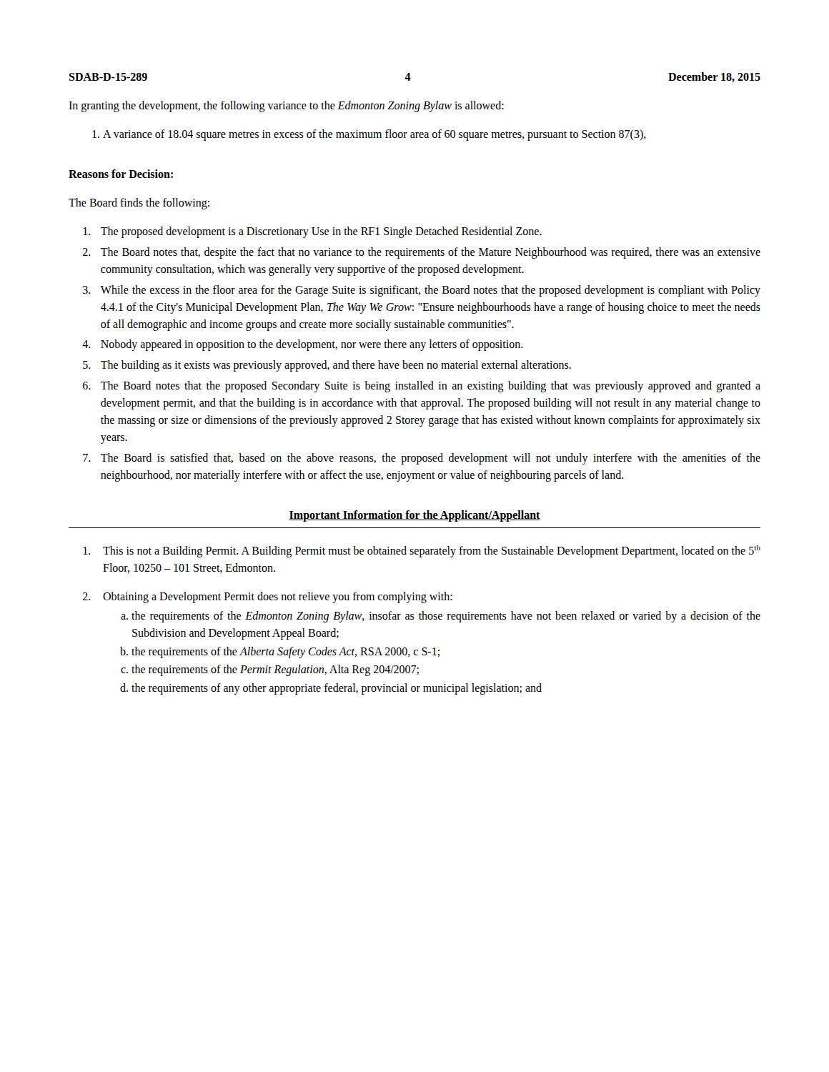SDAB-D-15-289 4 December 18, 2015
In granting the development, the following variance to the Edmonton Zoning Bylaw is allowed:
A variance of 18.04 square metres in excess of the maximum floor area of 60 square metres, pursuant to Section 87(3),
Reasons for Decision:
The Board finds the following:
The proposed development is a Discretionary Use in the RF1 Single Detached Residential Zone.
The Board notes that, despite the fact that no variance to the requirements of the Mature Neighbourhood was required, there was an extensive community consultation, which was generally very supportive of the proposed development.
While the excess in the floor area for the Garage Suite is significant, the Board notes that the proposed development is compliant with Policy 4.4.1 of the City's Municipal Development Plan, The Way We Grow: "Ensure neighbourhoods have a range of housing choice to meet the needs of all demographic and income groups and create more socially sustainable communities".
Nobody appeared in opposition to the development, nor were there any letters of opposition.
The building as it exists was previously approved, and there have been no material external alterations.
The Board notes that the proposed Secondary Suite is being installed in an existing building that was previously approved and granted a development permit, and that the building is in accordance with that approval. The proposed building will not result in any material change to the massing or size or dimensions of the previously approved 2 Storey garage that has existed without known complaints for approximately six years.
The Board is satisfied that, based on the above reasons, the proposed development will not unduly interfere with the amenities of the neighbourhood, nor materially interfere with or affect the use, enjoyment or value of neighbouring parcels of land.
Important Information for the Applicant/Appellant
This is not a Building Permit. A Building Permit must be obtained separately from the Sustainable Development Department, located on the 5th Floor, 10250 – 101 Street, Edmonton.
Obtaining a Development Permit does not relieve you from complying with:
the requirements of the Edmonton Zoning Bylaw, insofar as those requirements have not been relaxed or varied by a decision of the Subdivision and Development Appeal Board;
the requirements of the Alberta Safety Codes Act, RSA 2000, c S-1;
the requirements of the Permit Regulation, Alta Reg 204/2007;
the requirements of any other appropriate federal, provincial or municipal legislation; and